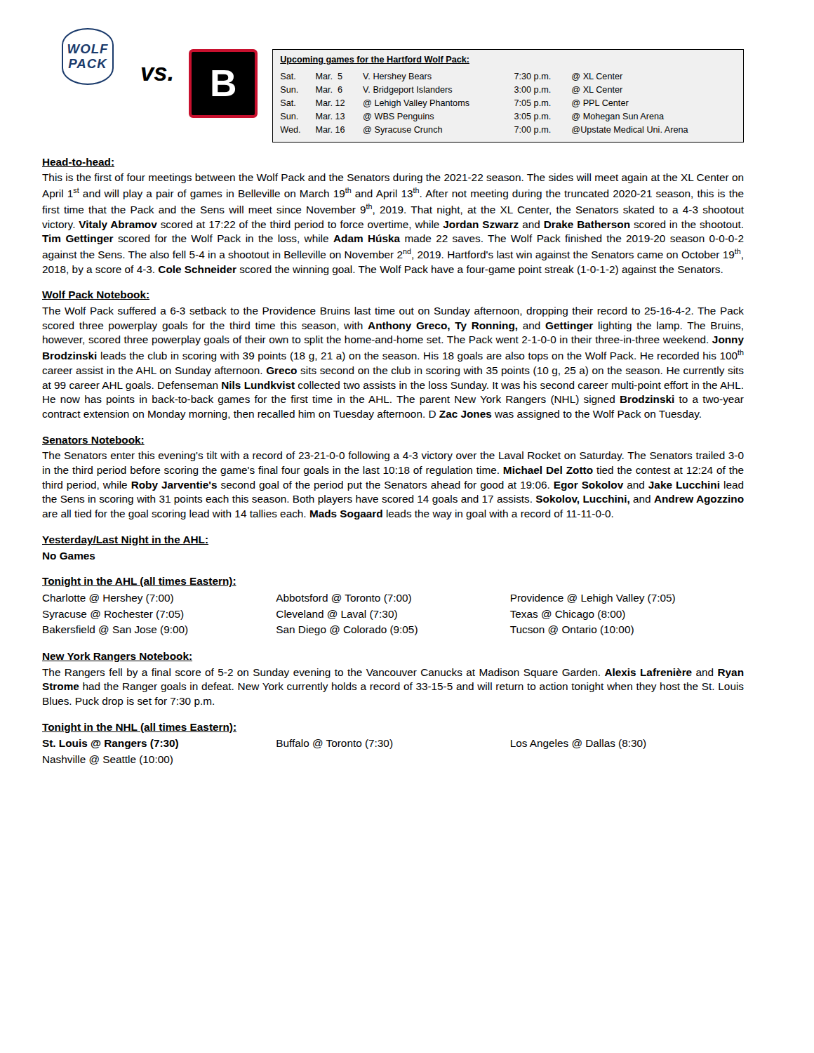WOLF
PACK
vs.
B
Upcoming games for the Hartford Wolf Pack:
| Sat. | Mar. 5 | V. Hershey Bears | 7:30 p.m. | @ XL Center |
| Sun. | Mar. 6 | V. Bridgeport Islanders | 3:00 p.m. | @ XL Center |
| Sat. | Mar. 12 | @ Lehigh Valley Phantoms | 7:05 p.m. | @ PPL Center |
| Sun. | Mar. 13 | @ WBS Penguins | 3:05 p.m. | @ Mohegan Sun Arena |
| Wed. | Mar. 16 | @ Syracuse Crunch | 7:00 p.m. | @Upstate Medical Uni. Arena |
Head-to-head:
This is the first of four meetings between the Wolf Pack and the Senators during the 2021-22 season. The sides will meet again at the XL Center on April 1st and will play a pair of games in Belleville on March 19th and April 13th. After not meeting during the truncated 2020-21 season, this is the first time that the Pack and the Sens will meet since November 9th, 2019. That night, at the XL Center, the Senators skated to a 4-3 shootout victory. Vitaly Abramov scored at 17:22 of the third period to force overtime, while Jordan Szwarz and Drake Batherson scored in the shootout. Tim Gettinger scored for the Wolf Pack in the loss, while Adam Húska made 22 saves. The Wolf Pack finished the 2019-20 season 0-0-0-2 against the Sens. The also fell 5-4 in a shootout in Belleville on November 2nd, 2019. Hartford's last win against the Senators came on October 19th, 2018, by a score of 4-3. Cole Schneider scored the winning goal. The Wolf Pack have a four-game point streak (1-0-1-2) against the Senators.
Wolf Pack Notebook:
The Wolf Pack suffered a 6-3 setback to the Providence Bruins last time out on Sunday afternoon, dropping their record to 25-16-4-2. The Pack scored three powerplay goals for the third time this season, with Anthony Greco, Ty Ronning, and Gettinger lighting the lamp. The Bruins, however, scored three powerplay goals of their own to split the home-and-home set. The Pack went 2-1-0-0 in their three-in-three weekend. Jonny Brodzinski leads the club in scoring with 39 points (18 g, 21 a) on the season. His 18 goals are also tops on the Wolf Pack. He recorded his 100th career assist in the AHL on Sunday afternoon. Greco sits second on the club in scoring with 35 points (10 g, 25 a) on the season. He currently sits at 99 career AHL goals. Defenseman Nils Lundkvist collected two assists in the loss Sunday. It was his second career multi-point effort in the AHL. He now has points in back-to-back games for the first time in the AHL. The parent New York Rangers (NHL) signed Brodzinski to a two-year contract extension on Monday morning, then recalled him on Tuesday afternoon. D Zac Jones was assigned to the Wolf Pack on Tuesday.
Senators Notebook:
The Senators enter this evening's tilt with a record of 23-21-0-0 following a 4-3 victory over the Laval Rocket on Saturday. The Senators trailed 3-0 in the third period before scoring the game's final four goals in the last 10:18 of regulation time. Michael Del Zotto tied the contest at 12:24 of the third period, while Roby Jarventie's second goal of the period put the Senators ahead for good at 19:06. Egor Sokolov and Jake Lucchini lead the Sens in scoring with 31 points each this season. Both players have scored 14 goals and 17 assists. Sokolov, Lucchini, and Andrew Agozzino are all tied for the goal scoring lead with 14 tallies each. Mads Sogaard leads the way in goal with a record of 11-11-0-0.
Yesterday/Last Night in the AHL:
No Games
Tonight in the AHL (all times Eastern):
| Charlotte @ Hershey (7:00) | Abbotsford @ Toronto (7:00) | Providence @ Lehigh Valley (7:05) |
| Syracuse @ Rochester (7:05) | Cleveland @ Laval (7:30) | Texas @ Chicago (8:00) |
| Bakersfield @ San Jose (9:00) | San Diego @ Colorado (9:05) | Tucson @ Ontario (10:00) |
New York Rangers Notebook:
The Rangers fell by a final score of 5-2 on Sunday evening to the Vancouver Canucks at Madison Square Garden. Alexis Lafrenière and Ryan Strome had the Ranger goals in defeat. New York currently holds a record of 33-15-5 and will return to action tonight when they host the St. Louis Blues. Puck drop is set for 7:30 p.m.
Tonight in the NHL (all times Eastern):
| St. Louis @ Rangers (7:30) | Buffalo @ Toronto (7:30) | Los Angeles @ Dallas (8:30) |
| Nashville @ Seattle (10:00) | | |